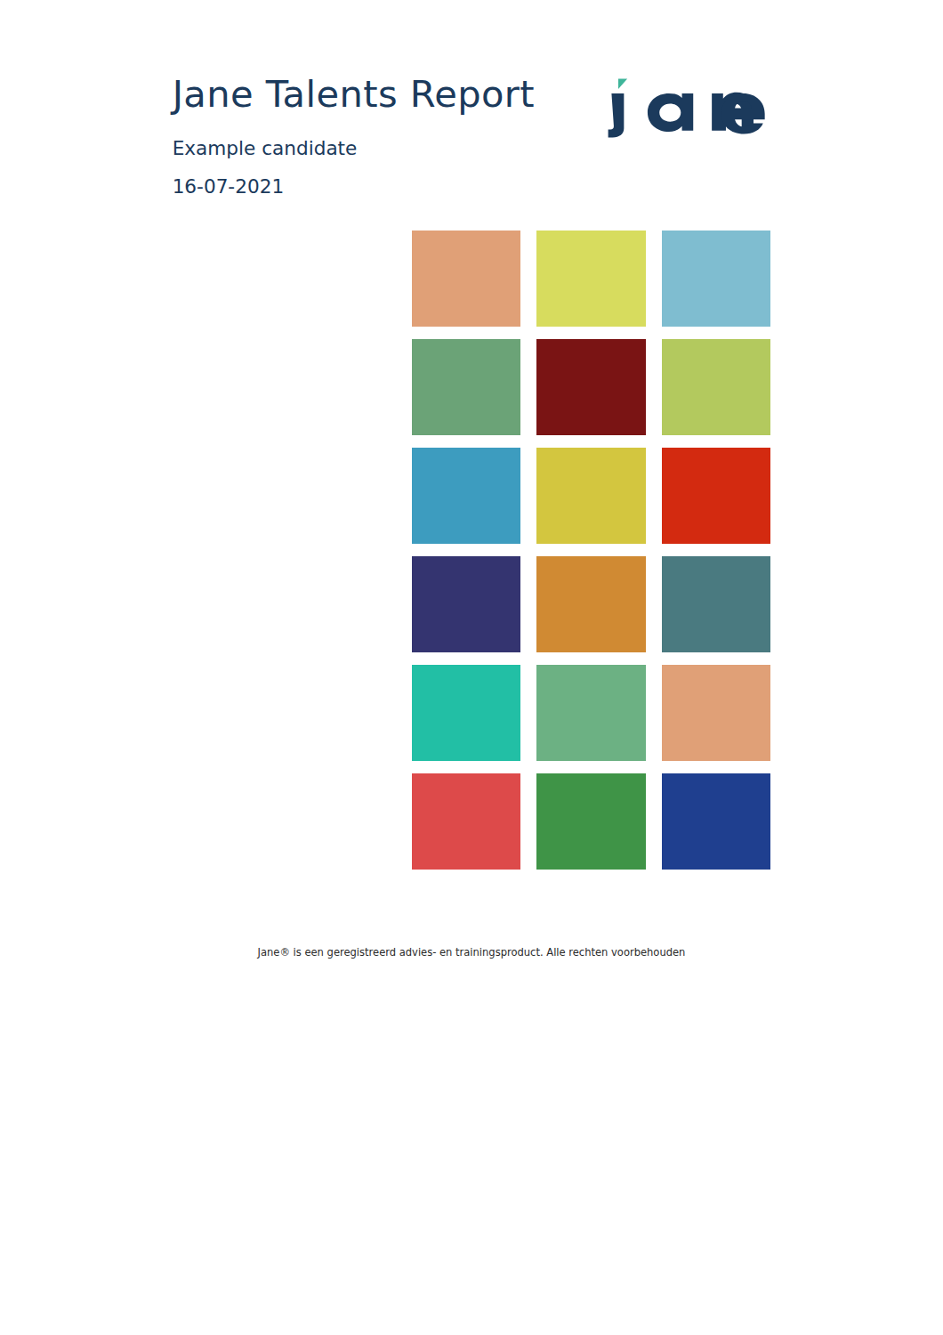Jane Talents Report
Example candidate
16-07-2021
jane
Jane® is een geregistreerd advies- en trainingsproduct. Alle rechten voorbehouden